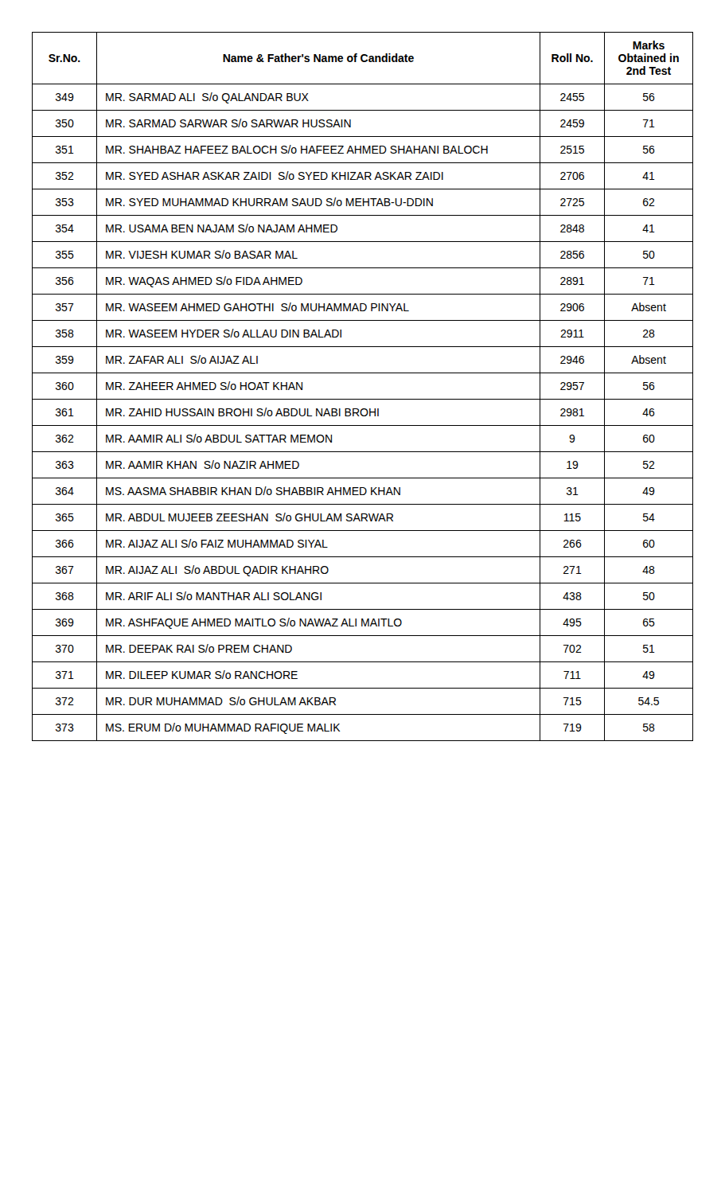| Sr.No. | Name & Father's Name of Candidate | Roll No. | Marks Obtained in 2nd Test |
| --- | --- | --- | --- |
| 349 | MR. SARMAD ALI S/o QALANDAR BUX | 2455 | 56 |
| 350 | MR. SARMAD SARWAR S/o SARWAR HUSSAIN | 2459 | 71 |
| 351 | MR. SHAHBAZ HAFEEZ BALOCH S/o HAFEEZ AHMED SHAHANI BALOCH | 2515 | 56 |
| 352 | MR. SYED ASHAR ASKAR ZAIDI S/o SYED KHIZAR ASKAR ZAIDI | 2706 | 41 |
| 353 | MR. SYED MUHAMMAD KHURRAM SAUD S/o MEHTAB-U-DDIN | 2725 | 62 |
| 354 | MR. USAMA BEN NAJAM S/o NAJAM AHMED | 2848 | 41 |
| 355 | MR. VIJESH KUMAR S/o BASAR MAL | 2856 | 50 |
| 356 | MR. WAQAS AHMED S/o FIDA AHMED | 2891 | 71 |
| 357 | MR. WASEEM AHMED GAHOTHI S/o MUHAMMAD PINYAL | 2906 | Absent |
| 358 | MR. WASEEM HYDER S/o ALLAU DIN BALADI | 2911 | 28 |
| 359 | MR. ZAFAR ALI S/o AIJAZ ALI | 2946 | Absent |
| 360 | MR. ZAHEER AHMED S/o HOAT KHAN | 2957 | 56 |
| 361 | MR. ZAHID HUSSAIN BROHI S/o ABDUL NABI BROHI | 2981 | 46 |
| 362 | MR. AAMIR ALI S/o ABDUL SATTAR MEMON | 9 | 60 |
| 363 | MR. AAMIR KHAN S/o NAZIR AHMED | 19 | 52 |
| 364 | MS. AASMA SHABBIR KHAN D/o SHABBIR AHMED KHAN | 31 | 49 |
| 365 | MR. ABDUL MUJEEB ZEESHAN S/o GHULAM SARWAR | 115 | 54 |
| 366 | MR. AIJAZ ALI S/o FAIZ MUHAMMAD SIYAL | 266 | 60 |
| 367 | MR. AIJAZ ALI S/o ABDUL QADIR KHAHRO | 271 | 48 |
| 368 | MR. ARIF ALI S/o MANTHAR ALI SOLANGI | 438 | 50 |
| 369 | MR. ASHFAQUE AHMED MAITLO S/o NAWAZ ALI MAITLO | 495 | 65 |
| 370 | MR. DEEPAK RAI S/o PREM CHAND | 702 | 51 |
| 371 | MR. DILEEP KUMAR S/o RANCHORE | 711 | 49 |
| 372 | MR. DUR MUHAMMAD S/o GHULAM AKBAR | 715 | 54.5 |
| 373 | MS. ERUM D/o MUHAMMAD RAFIQUE MALIK | 719 | 58 |